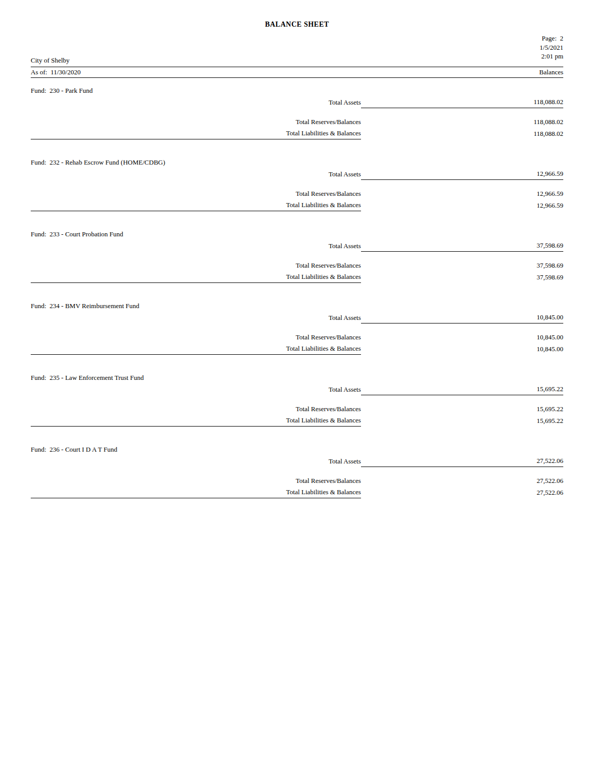BALANCE SHEET
Page: 2
1/5/2021
2:01 pm
City of Shelby
As of: 11/30/2020
Balances
| Fund: 230 - Park Fund |
| Total Assets | 118,088.02 |
| Total Reserves/Balances | 118,088.02 |
| Total Liabilities & Balances | 118,088.02 |
| Fund: 232 - Rehab Escrow Fund (HOME/CDBG) |
| Total Assets | 12,966.59 |
| Total Reserves/Balances | 12,966.59 |
| Total Liabilities & Balances | 12,966.59 |
| Fund: 233 - Court Probation Fund |
| Total Assets | 37,598.69 |
| Total Reserves/Balances | 37,598.69 |
| Total Liabilities & Balances | 37,598.69 |
| Fund: 234 - BMV Reimbursement Fund |
| Total Assets | 10,845.00 |
| Total Reserves/Balances | 10,845.00 |
| Total Liabilities & Balances | 10,845.00 |
| Fund: 235 - Law Enforcement Trust Fund |
| Total Assets | 15,695.22 |
| Total Reserves/Balances | 15,695.22 |
| Total Liabilities & Balances | 15,695.22 |
| Fund: 236 - Court I D A T Fund |
| Total Assets | 27,522.06 |
| Total Reserves/Balances | 27,522.06 |
| Total Liabilities & Balances | 27,522.06 |